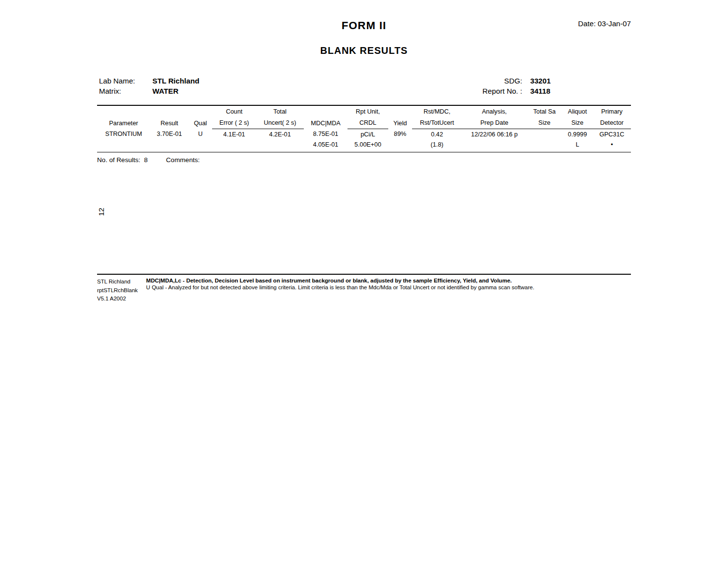Date: 03-Jan-07
FORM II
BLANK RESULTS
| Lab Name: | STL Richland | SDG: | 33201 |
| Matrix: | WATER | Report No. : | 34118 |
| Parameter | Result | Qual | Count | Total | MDC/MDA | Rpt Unit, | Yield | Rst/MDC, | Analysis, | Total Sa | Aliquot | Primary |
| --- | --- | --- | --- | --- | --- | --- | --- | --- | --- | --- | --- | --- |
| Error ( 2 s) | Uncert( 2 s) | CRDL | Rst/TotUcert | Prep Date | Size | Size | Detector |
| STRONTIUM | 3.70E-01 | U | 4.1E-01 | 4.2E-01 | 8.75E-01 | pCi/L | 89% | 0.42 | 12/22/06 06:16 p | | 0.9999 | GPC31C |
| | | | | | 4.05E-01 | 5.00E+00 | | (1.8) | | | L | • |
No. of Results: 8 Comments:
12
STL Richland
rptSTLRchBlank
V5.1 A2002
MDC|MDA,Lc - Detection, Decision Level based on instrument background or blank, adjusted by the sample Efficiency, Yield, and Volume.
U Qual - Analyzed for but not detected above limiting criteria. Limit criteria is less than the Mdc/Mda or Total Uncert or not identified by gamma scan software.